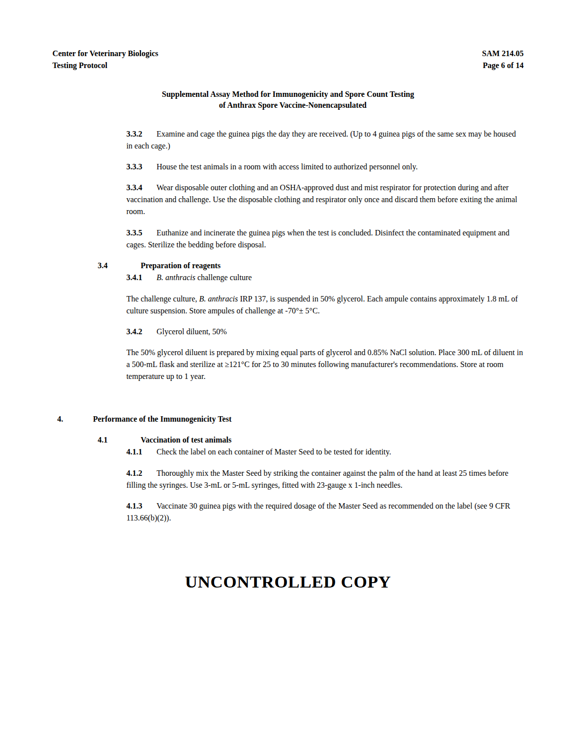Center for Veterinary Biologics
Testing Protocol
SAM 214.05
Page 6 of 14
Supplemental Assay Method for Immunogenicity and Spore Count Testing of Anthrax Spore Vaccine-Nonencapsulated
3.3.2 Examine and cage the guinea pigs the day they are received. (Up to 4 guinea pigs of the same sex may be housed in each cage.)
3.3.3 House the test animals in a room with access limited to authorized personnel only.
3.3.4 Wear disposable outer clothing and an OSHA-approved dust and mist respirator for protection during and after vaccination and challenge. Use the disposable clothing and respirator only once and discard them before exiting the animal room.
3.3.5 Euthanize and incinerate the guinea pigs when the test is concluded. Disinfect the contaminated equipment and cages. Sterilize the bedding before disposal.
3.4 Preparation of reagents
3.4.1 B. anthracis challenge culture
The challenge culture, B. anthracis IRP 137, is suspended in 50% glycerol. Each ampule contains approximately 1.8 mL of culture suspension. Store ampules of challenge at -70°± 5°C.
3.4.2 Glycerol diluent, 50%
The 50% glycerol diluent is prepared by mixing equal parts of glycerol and 0.85% NaCl solution. Place 300 mL of diluent in a 500-mL flask and sterilize at ≥121°C for 25 to 30 minutes following manufacturer's recommendations. Store at room temperature up to 1 year.
4. Performance of the Immunogenicity Test
4.1 Vaccination of test animals
4.1.1 Check the label on each container of Master Seed to be tested for identity.
4.1.2 Thoroughly mix the Master Seed by striking the container against the palm of the hand at least 25 times before filling the syringes. Use 3-mL or 5-mL syringes, fitted with 23-gauge x 1-inch needles.
4.1.3 Vaccinate 30 guinea pigs with the required dosage of the Master Seed as recommended on the label (see 9 CFR 113.66(b)(2)).
UNCONTROLLED COPY